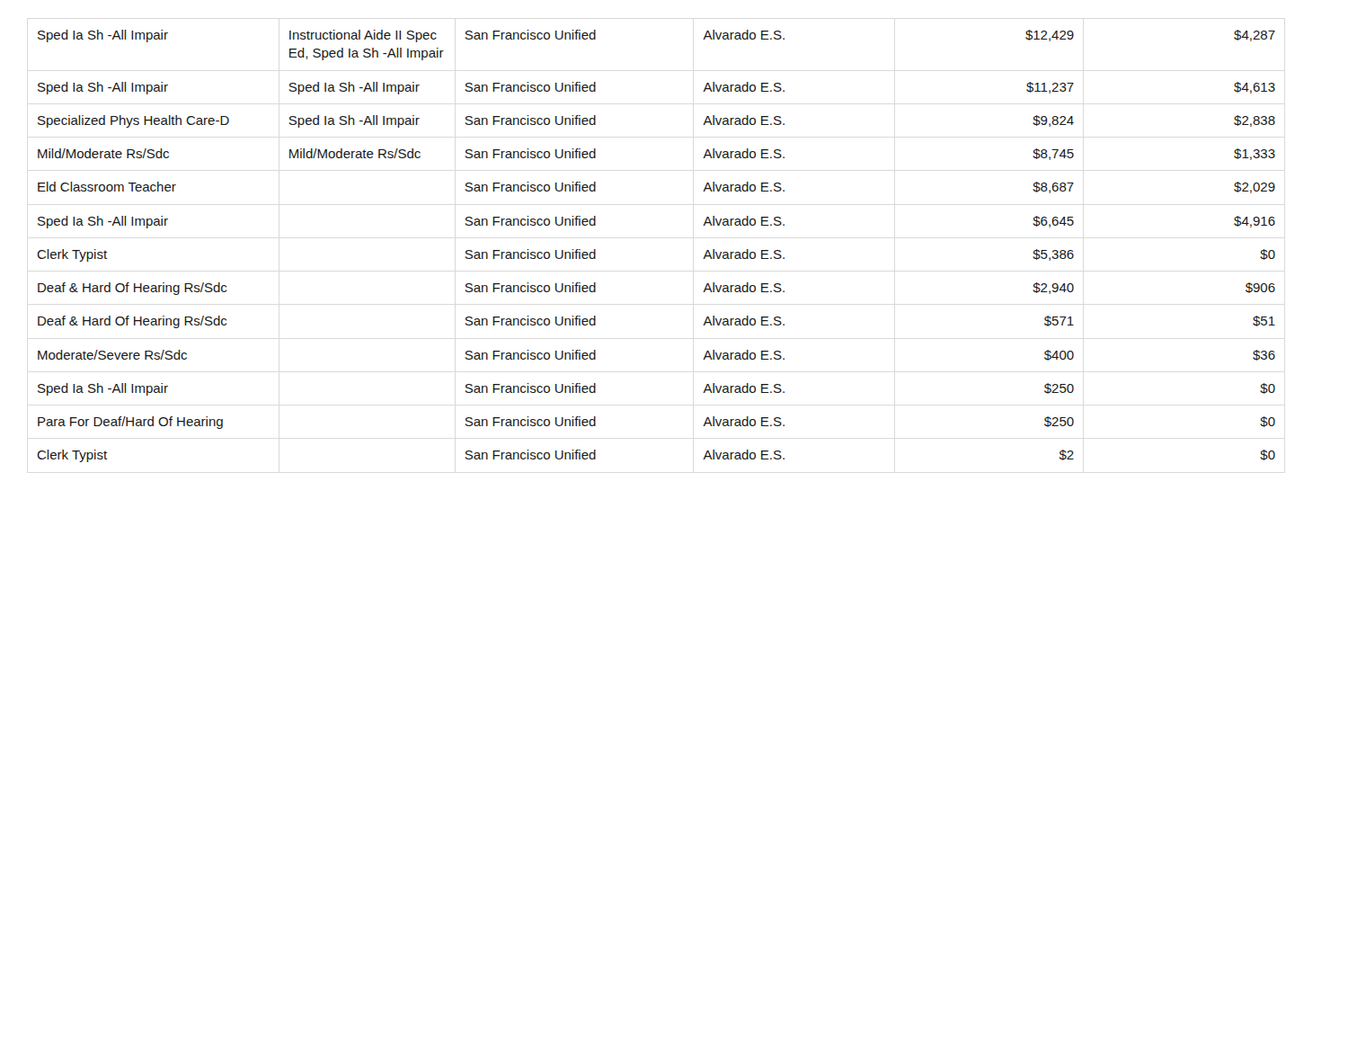| Sped Ia Sh -All Impair | Instructional Aide II Spec Ed, Sped Ia Sh -All Impair | San Francisco Unified | Alvarado E.S. | $12,429 | $4,287 |
| Sped Ia Sh -All Impair | Sped Ia Sh -All Impair | San Francisco Unified | Alvarado E.S. | $11,237 | $4,613 |
| Specialized Phys Health Care-D | Sped Ia Sh -All Impair | San Francisco Unified | Alvarado E.S. | $9,824 | $2,838 |
| Mild/Moderate Rs/Sdc | Mild/Moderate Rs/Sdc | San Francisco Unified | Alvarado E.S. | $8,745 | $1,333 |
| Eld Classroom Teacher | | San Francisco Unified | Alvarado E.S. | $8,687 | $2,029 |
| Sped Ia Sh -All Impair | | San Francisco Unified | Alvarado E.S. | $6,645 | $4,916 |
| Clerk Typist | | San Francisco Unified | Alvarado E.S. | $5,386 | $0 |
| Deaf & Hard Of Hearing Rs/Sdc | | San Francisco Unified | Alvarado E.S. | $2,940 | $906 |
| Deaf & Hard Of Hearing Rs/Sdc | | San Francisco Unified | Alvarado E.S. | $571 | $51 |
| Moderate/Severe Rs/Sdc | | San Francisco Unified | Alvarado E.S. | $400 | $36 |
| Sped Ia Sh -All Impair | | San Francisco Unified | Alvarado E.S. | $250 | $0 |
| Para For Deaf/Hard Of Hearing | | San Francisco Unified | Alvarado E.S. | $250 | $0 |
| Clerk Typist | | San Francisco Unified | Alvarado E.S. | $2 | $0 |